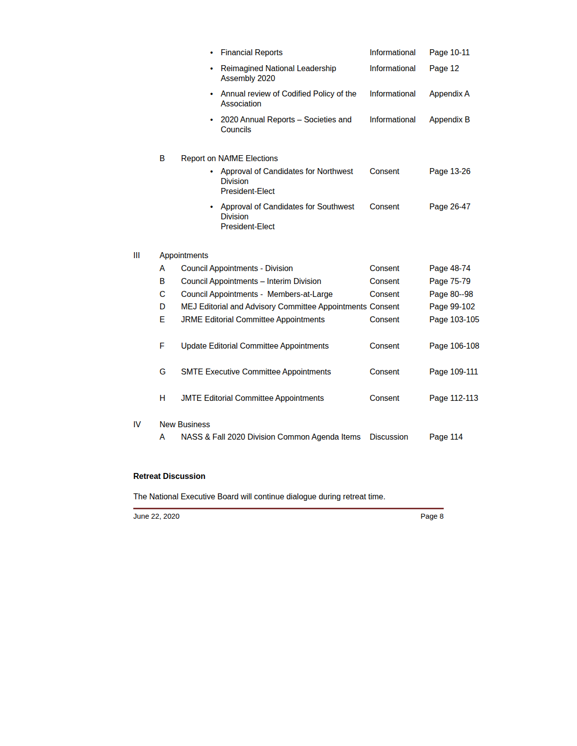| | | Financial Reports | Informational | Page 10-11 |
| | | Reimagined National Leadership Assembly 2020 | Informational | Page 12 |
| | | Annual review of Codified Policy of the Association | Informational | Appendix A |
| | | 2020 Annual Reports – Societies and Councils | Informational | Appendix B |
| | B | Report on NAfME Elections | | |
| | | Approval of Candidates for Northwest Division President-Elect | Consent | Page 13-26 |
| | | Approval of Candidates for Southwest Division President-Elect | Consent | Page 26-47 |
| III | Appointments |
| | A | Council Appointments - Division | Consent | Page 48-74 |
| | B | Council Appointments – Interim Division | Consent | Page 75-79 |
| | C | Council Appointments - Members-at-Large | Consent | Page 80--98 |
| | D | MEJ Editorial and Advisory Committee Appointments | Consent | Page 99-102 |
| | E | JRME Editorial Committee Appointments | Consent | Page 103-105 |
| | F | Update Editorial Committee Appointments | Consent | Page 106-108 |
| | G | SMTE Executive Committee Appointments | Consent | Page 109-111 |
| | H | JMTE Editorial Committee Appointments | Consent | Page 112-113 |
| IV | New Business |
| | A | NASS & Fall 2020 Division Common Agenda Items | Discussion | Page 114 |
Retreat Discussion
The National Executive Board will continue dialogue during retreat time.
June 22, 2020 Page 8